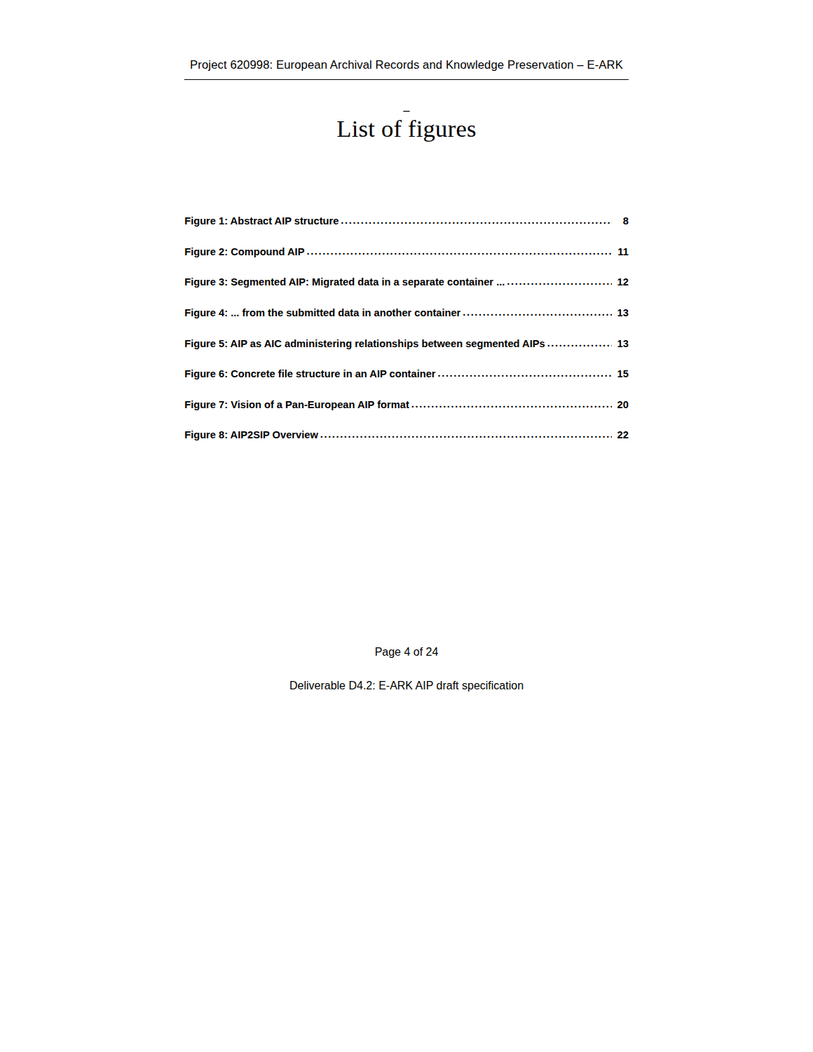Project 620998: European Archival Records and Knowledge Preservation – E-ARK
_
List of figures
Figure 1: Abstract AIP structure .................................................................................................................. 8
Figure 2: Compound AIP ......................................................................................................................... 11
Figure 3: Segmented AIP: Migrated data in a separate container ... ......................................................... 12
Figure 4: ... from the submitted data in another container ....................................................................... 13
Figure 5: AIP as AIC administering relationships between segmented AIPs ............................................. 13
Figure 6: Concrete file structure in an AIP container .............................................................................. 15
Figure 7: Vision of a Pan-European AIP format ....................................................................................... 20
Figure 8: AIP2SIP Overview ................................................................................................................. 22
Page 4 of 24
Deliverable D4.2: E-ARK AIP draft specification